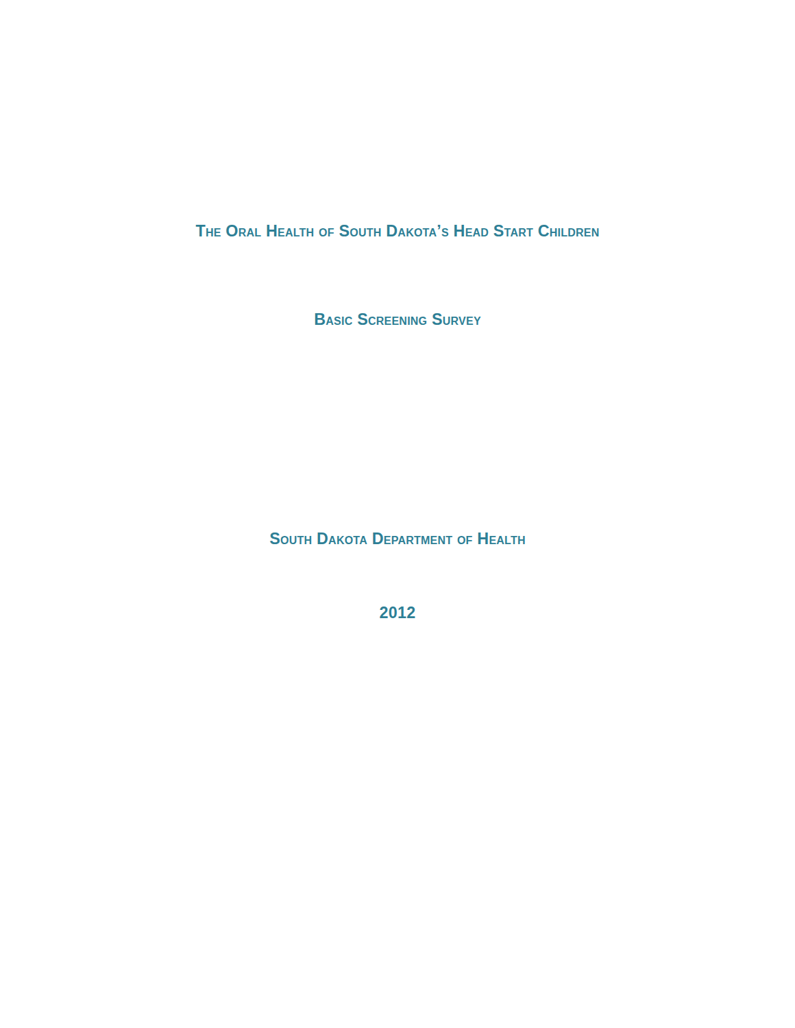The Oral Health of South Dakota’s Head Start Children
Basic Screening Survey
South Dakota Department of Health
2012